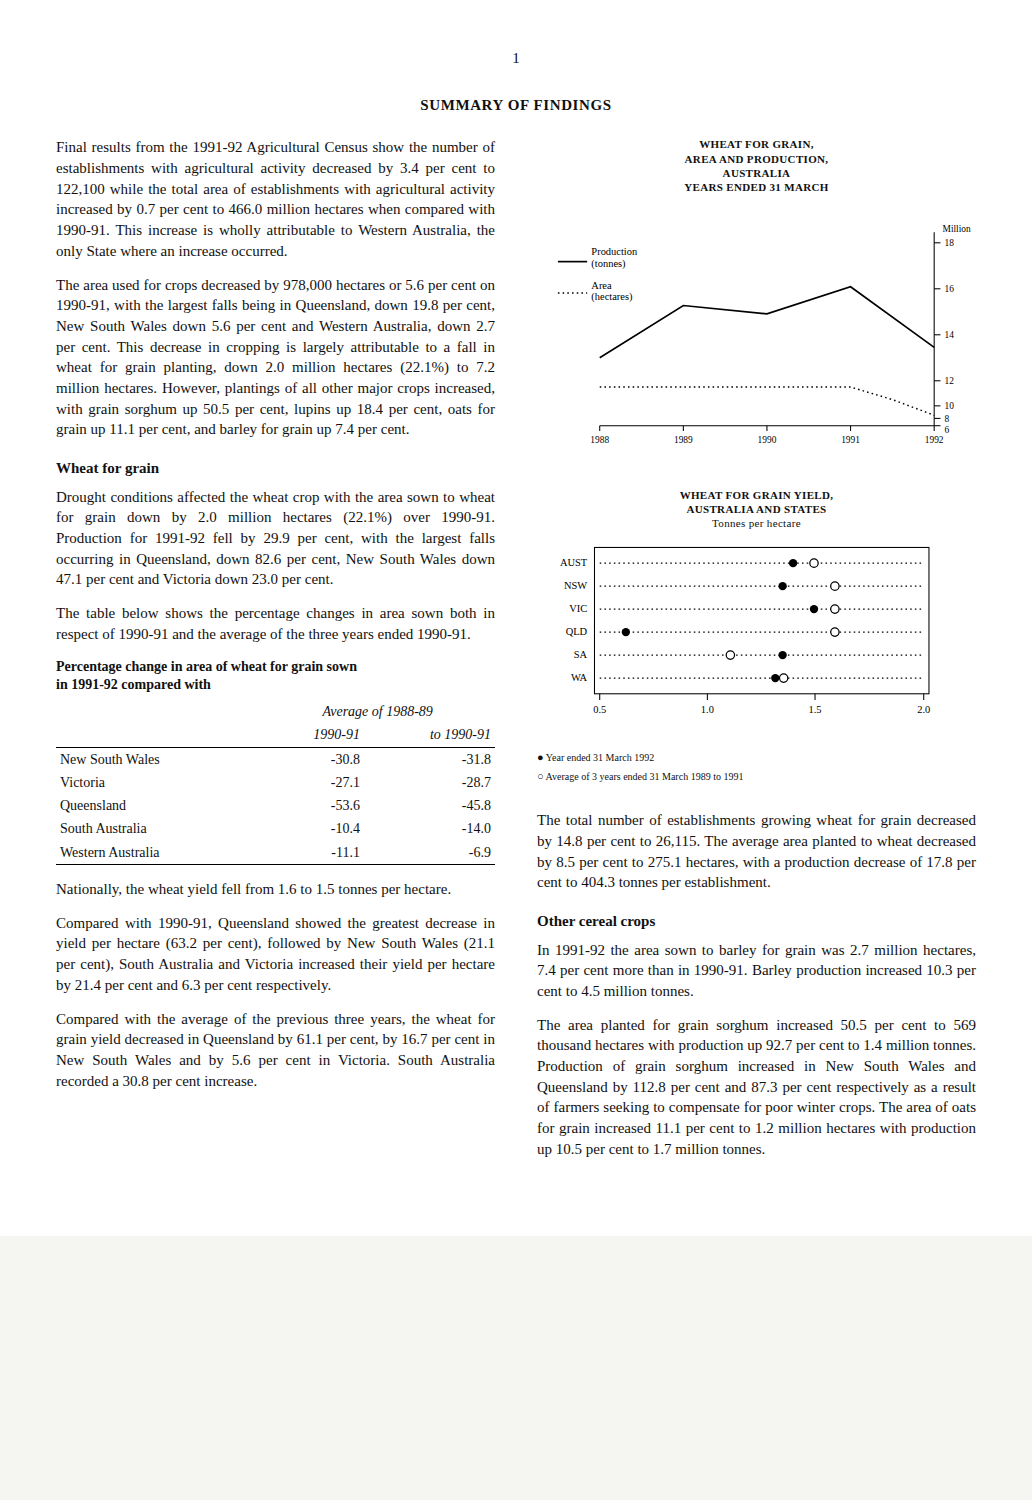1
SUMMARY OF FINDINGS
Final results from the 1991-92 Agricultural Census show the number of establishments with agricultural activity decreased by 3.4 per cent to 122,100 while the total area of establishments with agricultural activity increased by 0.7 per cent to 466.0 million hectares when compared with 1990-91. This increase is wholly attributable to Western Australia, the only State where an increase occurred.
The area used for crops decreased by 978,000 hectares or 5.6 per cent on 1990-91, with the largest falls being in Queensland, down 19.8 per cent, New South Wales down 5.6 per cent and Western Australia, down 2.7 per cent. This decrease in cropping is largely attributable to a fall in wheat for grain planting, down 2.0 million hectares (22.1%) to 7.2 million hectares. However, plantings of all other major crops increased, with grain sorghum up 50.5 per cent, lupins up 18.4 per cent, oats for grain up 11.1 per cent, and barley for grain up 7.4 per cent.
Wheat for grain
Drought conditions affected the wheat crop with the area sown to wheat for grain down by 2.0 million hectares (22.1%) over 1990-91. Production for 1991-92 fell by 29.9 per cent, with the largest falls occurring in Queensland, down 82.6 per cent, New South Wales down 47.1 per cent and Victoria down 23.0 per cent.
The table below shows the percentage changes in area sown both in respect of 1990-91 and the average of the three years ended 1990-91.
Percentage change in area of wheat for grain sown in 1991-92 compared with
| | Average of 1988-89 |
| --- | --- |
| | 1990-91 | to 1990-91 |
| New South Wales | -30.8 | -31.8 |
| Victoria | -27.1 | -28.7 |
| Queensland | -53.6 | -45.8 |
| South Australia | -10.4 | -14.0 |
| Western Australia | -11.1 | -6.9 |
Nationally, the wheat yield fell from 1.6 to 1.5 tonnes per hectare.
Compared with 1990-91, Queensland showed the greatest decrease in yield per hectare (63.2 per cent), followed by New South Wales (21.1 per cent), South Australia and Victoria increased their yield per hectare by 21.4 per cent and 6.3 per cent respectively.
Compared with the average of the previous three years, the wheat for grain yield decreased in Queensland by 61.1 per cent, by 16.7 per cent in New South Wales and by 5.6 per cent in Victoria. South Australia recorded a 30.8 per cent increase.
WHEAT FOR GRAIN,
AREA AND PRODUCTION,
AUSTRALIA
YEARS ENDED 31 MARCH
18 16 14 12 10 8 6 Million 1988 1989 1990 1991 1992 Production (tonnes) Area (hectares)
WHEAT FOR GRAIN YIELD,
AUSTRALIA AND STATES
Tonnes per hectare
AUST NSW VIC QLD SA WA 0.5 1.0 1.5 2.0
● Year ended 31 March 1992
○ Average of 3 years ended 31 March 1989 to 1991
The total number of establishments growing wheat for grain decreased by 14.8 per cent to 26,115. The average area planted to wheat decreased by 8.5 per cent to 275.1 hectares, with a production decrease of 17.8 per cent to 404.3 tonnes per establishment.
Other cereal crops
In 1991-92 the area sown to barley for grain was 2.7 million hectares, 7.4 per cent more than in 1990-91. Barley production increased 10.3 per cent to 4.5 million tonnes.
The area planted for grain sorghum increased 50.5 per cent to 569 thousand hectares with production up 92.7 per cent to 1.4 million tonnes. Production of grain sorghum increased in New South Wales and Queensland by 112.8 per cent and 87.3 per cent respectively as a result of farmers seeking to compensate for poor winter crops. The area of oats for grain increased 11.1 per cent to 1.2 million hectares with production up 10.5 per cent to 1.7 million tonnes.